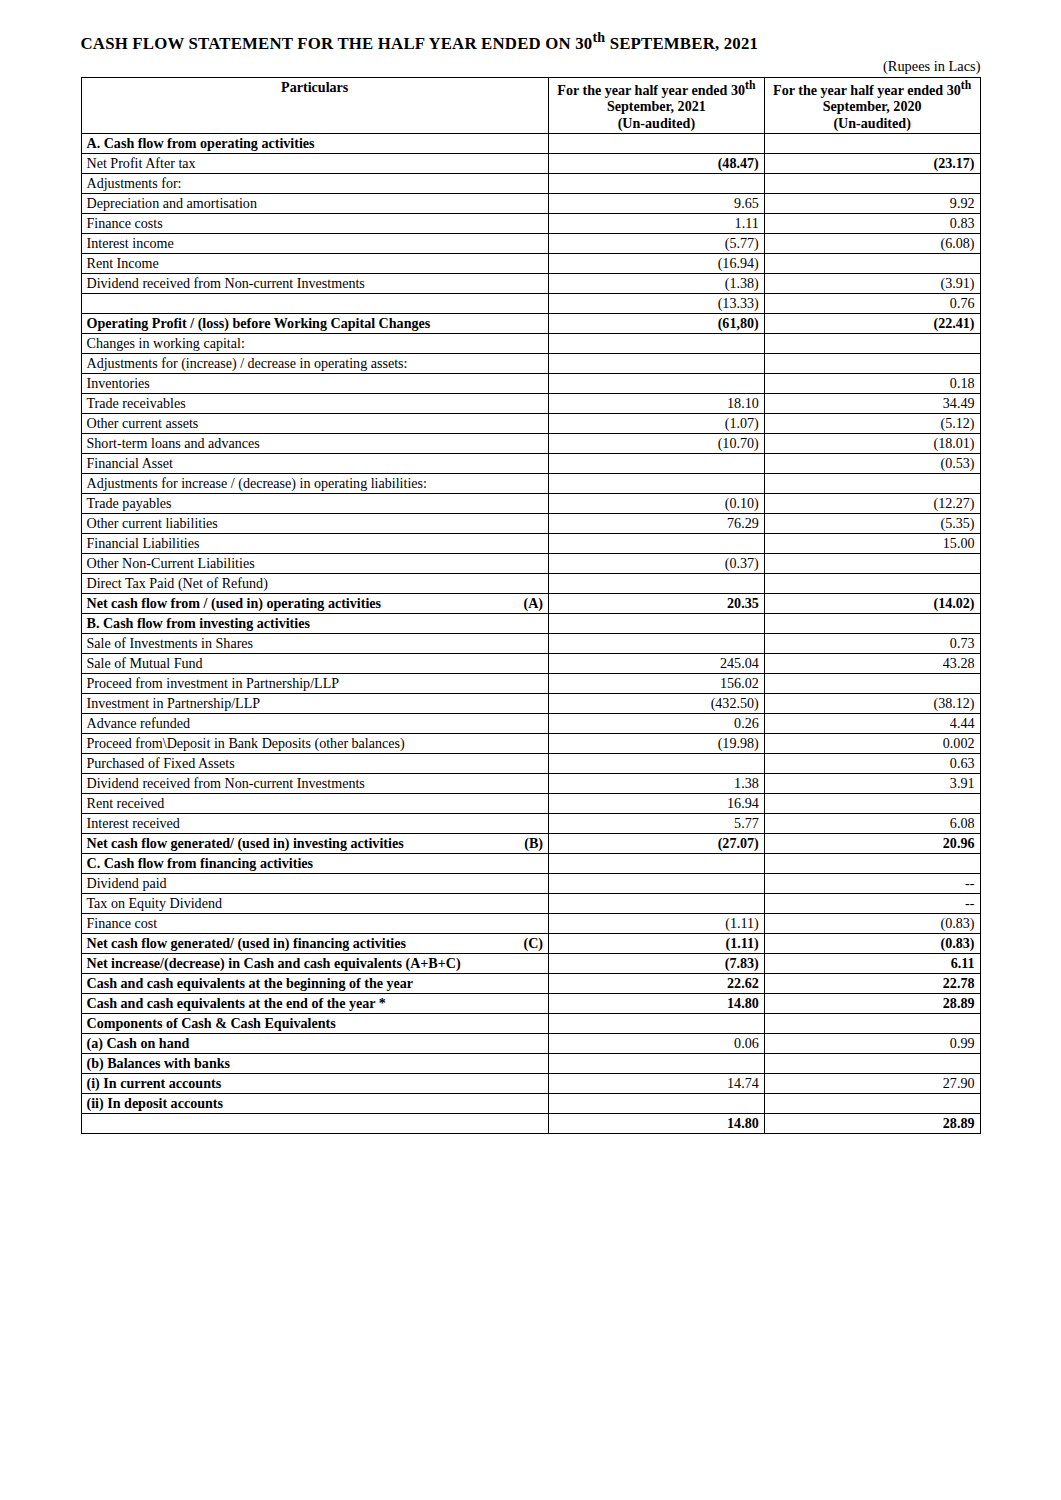CASH FLOW STATEMENT FOR THE HALF YEAR ENDED ON 30th SEPTEMBER, 2021
(Rupees in Lacs)
| Particulars | For the year half year ended 30 th September, 2021 (Un-audited) | For the year half year ended 30 th September, 2020 (Un-audited) |
| --- | --- | --- |
| A. Cash flow from operating activities | | |
| Net Profit After tax | (48.47) | (23.17) |
| Adjustments for: | | |
| Depreciation and amortisation | 9.65 | 9.92 |
| Finance costs | 1.11 | 0.83 |
| Interest income | (5.77) | (6.08) |
| Rent Income | (16.94) | |
| Dividend received from Non-current Investments | (1.38) | (3.91) |
| | (13.33) | 0.76 |
| Operating Profit / (loss) before Working Capital Changes | (61,80) | (22.41) |
| Changes in working capital: | | |
| Adjustments for (increase) / decrease in operating assets: | | |
| Inventories | | 0.18 |
| Trade receivables | 18.10 | 34.49 |
| Other current assets | (1.07) | (5.12) |
| Short-term loans and advances | (10.70) | (18.01) |
| Financial Asset | | (0.53) |
| Adjustments for increase / (decrease) in operating liabilities: | | |
| Trade payables | (0.10) | (12.27) |
| Other current liabilities | 76.29 | (5.35) |
| Financial Liabilities | | 15.00 |
| Other Non-Current Liabilities | (0.37) | |
| Direct Tax Paid (Net of Refund) | | |
| Net cash flow from / (used in) operating activities (A) | 20.35 | (14.02) |
| B. Cash flow from investing activities | | |
| Sale of Investments in Shares | | 0.73 |
| Sale of Mutual Fund | 245.04 | 43.28 |
| Proceed from investment in Partnership/LLP | 156.02 | |
| Investment in Partnership/LLP | (432.50) | (38.12) |
| Advance refunded | 0.26 | 4.44 |
| Proceed from\Deposit in Bank Deposits (other balances) | (19.98) | 0.002 |
| Purchased of Fixed Assets | | 0.63 |
| Dividend received from Non-current Investments | 1.38 | 3.91 |
| Rent received | 16.94 | |
| Interest received | 5.77 | 6.08 |
| Net cash flow generated/ (used in) investing activities (B) | (27.07) | 20.96 |
| C. Cash flow from financing activities | | |
| Dividend paid | | -- |
| Tax on Equity Dividend | | -- |
| Finance cost | (1.11) | (0.83) |
| Net cash flow generated/ (used in) financing activities (C) | (1.11) | (0.83) |
| Net increase/(decrease) in Cash and cash equivalents (A+B+C) | (7.83) | 6.11 |
| Cash and cash equivalents at the beginning of the year | 22.62 | 22.78 |
| Cash and cash equivalents at the end of the year * | 14.80 | 28.89 |
| Components of Cash & Cash Equivalents | | |
| (a) Cash on hand | 0.06 | 0.99 |
| (b) Balances with banks | | |
| (i) In current accounts | 14.74 | 27.90 |
| (ii) In deposit accounts | | |
| | 14.80 | 28.89 |